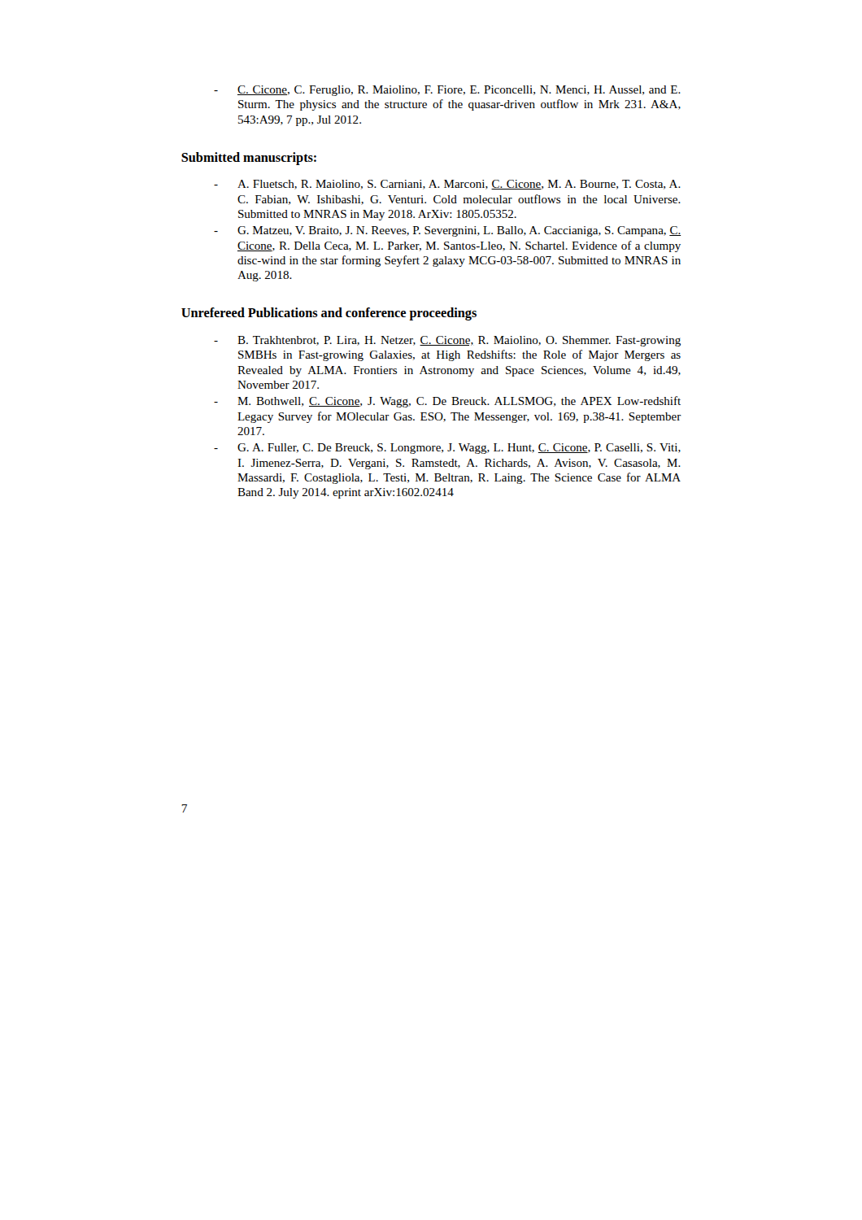C. Cicone, C. Feruglio, R. Maiolino, F. Fiore, E. Piconcelli, N. Menci, H. Aussel, and E. Sturm. The physics and the structure of the quasar-driven outflow in Mrk 231. A&A, 543:A99, 7 pp., Jul 2012.
Submitted manuscripts:
A. Fluetsch, R. Maiolino, S. Carniani, A. Marconi, C. Cicone, M. A. Bourne, T. Costa, A. C. Fabian, W. Ishibashi, G. Venturi. Cold molecular outflows in the local Universe. Submitted to MNRAS in May 2018. ArXiv: 1805.05352.
G. Matzeu, V. Braito, J. N. Reeves, P. Severgnini, L. Ballo, A. Caccianiga, S. Campana, C. Cicone, R. Della Ceca, M. L. Parker, M. Santos-Lleo, N. Schartel. Evidence of a clumpy disc-wind in the star forming Seyfert 2 galaxy MCG-03-58-007. Submitted to MNRAS in Aug. 2018.
Unrefereed Publications and conference proceedings
B. Trakhtenbrot, P. Lira, H. Netzer, C. Cicone, R. Maiolino, O. Shemmer. Fast-growing SMBHs in Fast-growing Galaxies, at High Redshifts: the Role of Major Mergers as Revealed by ALMA. Frontiers in Astronomy and Space Sciences, Volume 4, id.49, November 2017.
M. Bothwell, C. Cicone, J. Wagg, C. De Breuck. ALLSMOG, the APEX Low-redshift Legacy Survey for MOlecular Gas. ESO, The Messenger, vol. 169, p.38-41. September 2017.
G. A. Fuller, C. De Breuck, S. Longmore, J. Wagg, L. Hunt, C. Cicone, P. Caselli, S. Viti, I. Jimenez-Serra, D. Vergani, S. Ramstedt, A. Richards, A. Avison, V. Casasola, M. Massardi, F. Costagliola, L. Testi, M. Beltran, R. Laing. The Science Case for ALMA Band 2. July 2014. eprint arXiv:1602.02414
7